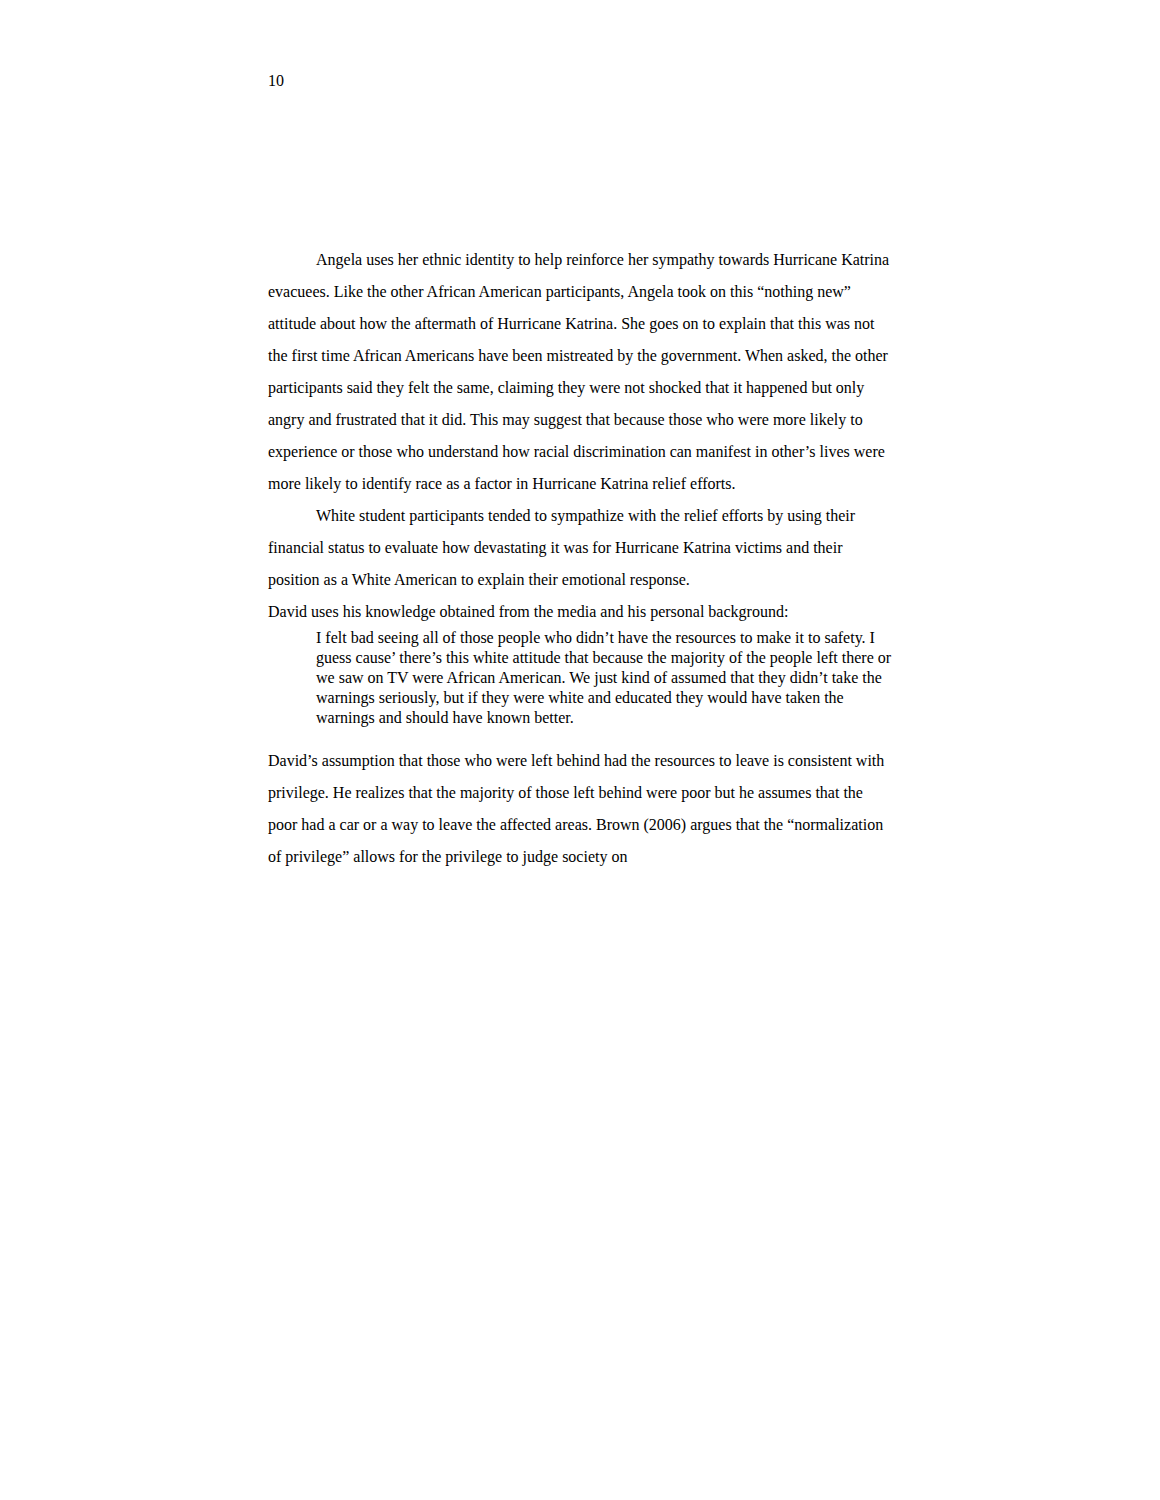10
Angela uses her ethnic identity to help reinforce her sympathy towards Hurricane Katrina evacuees. Like the other African American participants, Angela took on this “nothing new” attitude about how the aftermath of Hurricane Katrina. She goes on to explain that this was not the first time African Americans have been mistreated by the government. When asked, the other participants said they felt the same, claiming they were not shocked that it happened but only angry and frustrated that it did. This may suggest that because those who were more likely to experience or those who understand how racial discrimination can manifest in other’s lives were more likely to identify race as a factor in Hurricane Katrina relief efforts.
White student participants tended to sympathize with the relief efforts by using their financial status to evaluate how devastating it was for Hurricane Katrina victims and their position as a White American to explain their emotional response.
David uses his knowledge obtained from the media and his personal background:
I felt bad seeing all of those people who didn’t have the resources to make it to safety. I guess cause’ there’s this white attitude that because the majority of the people left there or we saw on TV were African American. We just kind of assumed that they didn’t take the warnings seriously, but if they were white and educated they would have taken the warnings and should have known better.
David’s assumption that those who were left behind had the resources to leave is consistent with privilege. He realizes that the majority of those left behind were poor but he assumes that the poor had a car or a way to leave the affected areas. Brown (2006) argues that the “normalization of privilege” allows for the privilege to judge society on